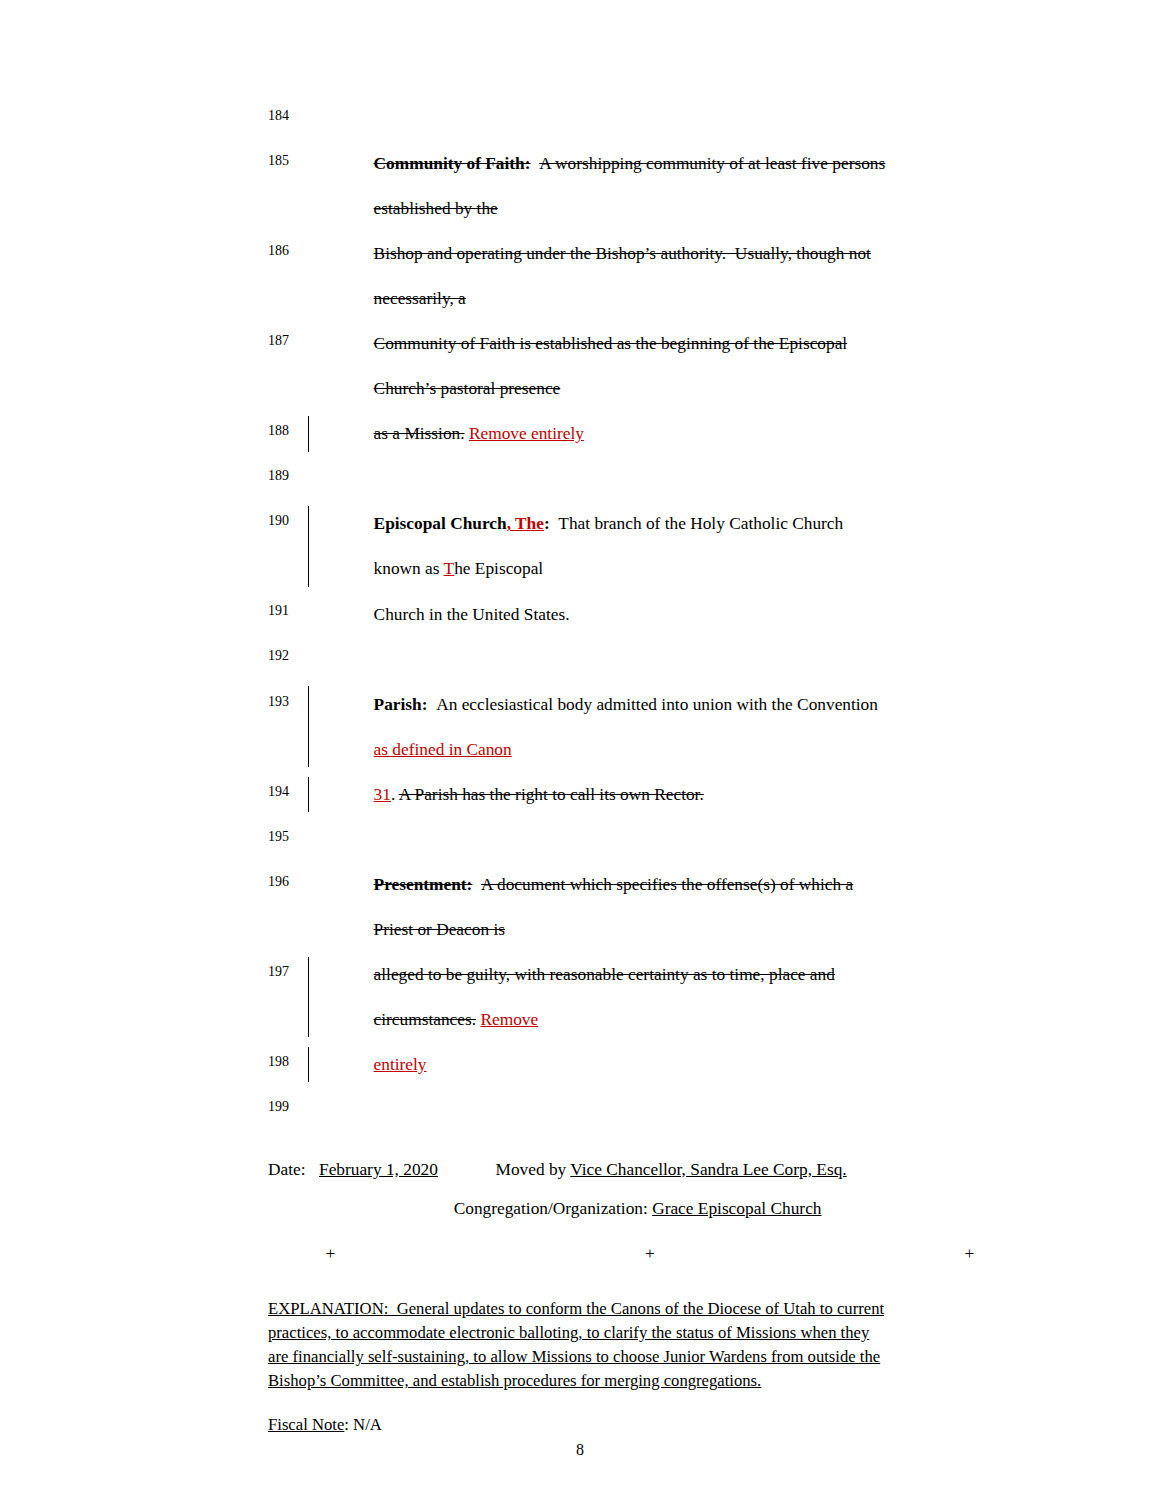184
185
Community of Faith: A worshipping community of at least five persons established by the
186
Bishop and operating under the Bishop’s authority. Usually, though not necessarily, a
187
Community of Faith is established as the beginning of the Episcopal Church’s pastoral presence
188
as a Mission. Remove entirely
189
190
Episcopal Church, The: That branch of the Holy Catholic Church known as The Episcopal
191
Church in the United States.
192
193
Parish: An ecclesiastical body admitted into union with the Convention as defined in Canon
194
31. A Parish has the right to call its own Rector.
195
196
Presentment: A document which specifies the offense(s) of which a Priest or Deacon is
197
alleged to be guilty, with reasonable certainty as to time, place and circumstances. Remove
198
entirely
199
Date: February 1, 2020 Moved by Vice Chancellor, Sandra Lee Corp, Esq.
Congregation/Organization: Grace Episcopal Church
+ + +
EXPLANATION: General updates to conform the Canons of the Diocese of Utah to current practices, to accommodate electronic balloting, to clarify the status of Missions when they are financially self-sustaining, to allow Missions to choose Junior Wardens from outside the Bishop’s Committee, and establish procedures for merging congregations.
Fiscal Note: N/A
8